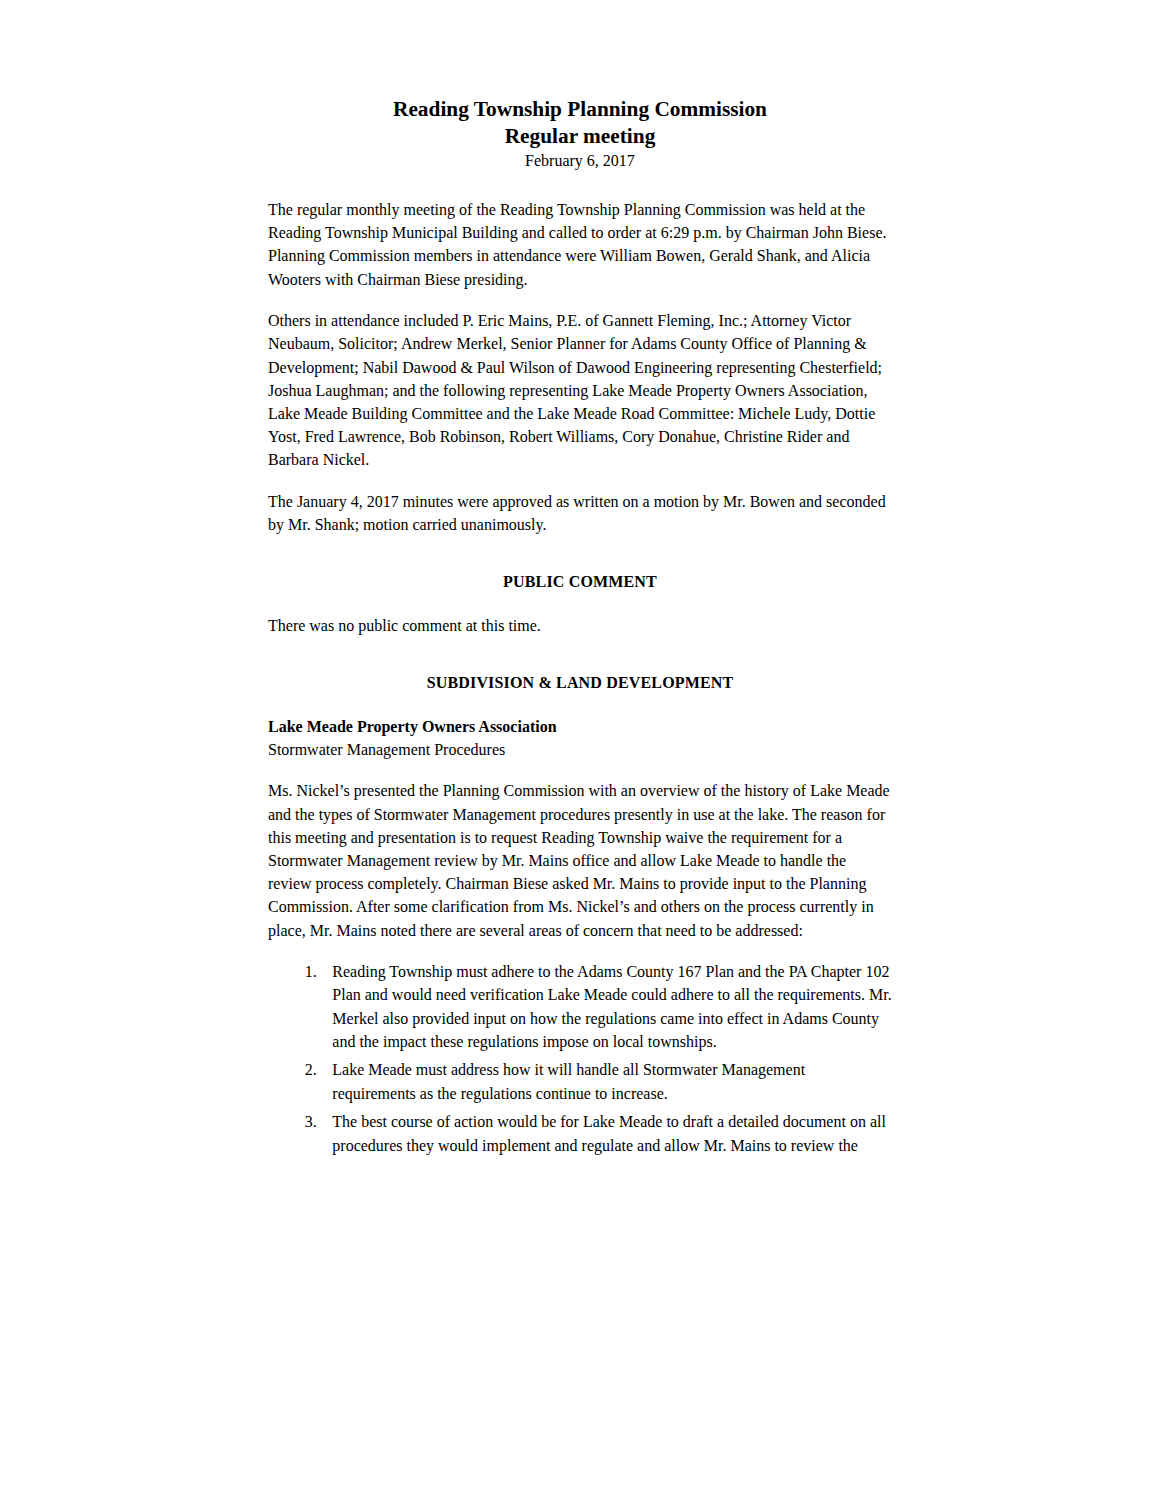Reading Township Planning Commission
Regular meeting
February 6, 2017
The regular monthly meeting of the Reading Township Planning Commission was held at the Reading Township Municipal Building and called to order at 6:29 p.m. by Chairman John Biese. Planning Commission members in attendance were William Bowen, Gerald Shank, and Alicia Wooters with Chairman Biese presiding.
Others in attendance included P. Eric Mains, P.E. of Gannett Fleming, Inc.; Attorney Victor Neubaum, Solicitor; Andrew Merkel, Senior Planner for Adams County Office of Planning & Development; Nabil Dawood & Paul Wilson of Dawood Engineering representing Chesterfield; Joshua Laughman; and the following representing Lake Meade Property Owners Association, Lake Meade Building Committee and the Lake Meade Road Committee: Michele Ludy, Dottie Yost, Fred Lawrence, Bob Robinson, Robert Williams, Cory Donahue, Christine Rider and Barbara Nickel.
The January 4, 2017 minutes were approved as written on a motion by Mr. Bowen and seconded by Mr. Shank; motion carried unanimously.
PUBLIC COMMENT
There was no public comment at this time.
SUBDIVISION & LAND DEVELOPMENT
Lake Meade Property Owners Association
Stormwater Management Procedures
Ms. Nickel’s presented the Planning Commission with an overview of the history of Lake Meade and the types of Stormwater Management procedures presently in use at the lake. The reason for this meeting and presentation is to request Reading Township waive the requirement for a Stormwater Management review by Mr. Mains office and allow Lake Meade to handle the review process completely. Chairman Biese asked Mr. Mains to provide input to the Planning Commission. After some clarification from Ms. Nickel’s and others on the process currently in place, Mr. Mains noted there are several areas of concern that need to be addressed:
Reading Township must adhere to the Adams County 167 Plan and the PA Chapter 102 Plan and would need verification Lake Meade could adhere to all the requirements. Mr. Merkel also provided input on how the regulations came into effect in Adams County and the impact these regulations impose on local townships.
Lake Meade must address how it will handle all Stormwater Management requirements as the regulations continue to increase.
The best course of action would be for Lake Meade to draft a detailed document on all procedures they would implement and regulate and allow Mr. Mains to review the